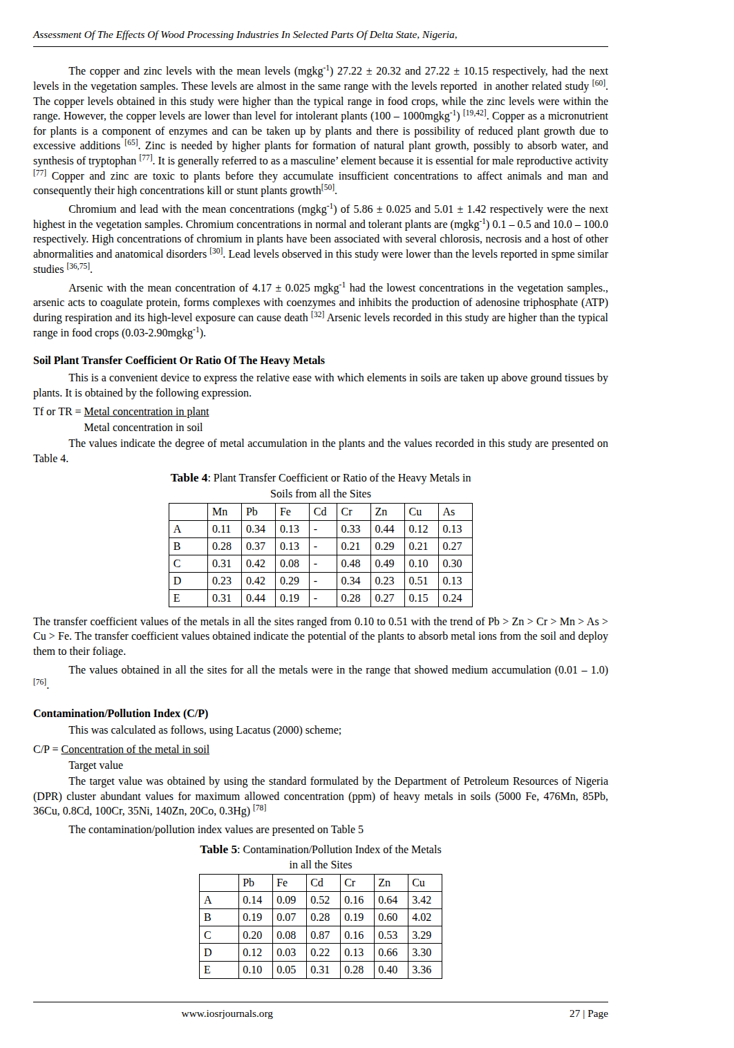Assessment Of The Effects Of Wood Processing Industries In Selected Parts Of Delta State, Nigeria,
The copper and zinc levels with the mean levels (mgkg-1) 27.22 ± 20.32 and 27.22 ± 10.15 respectively, had the next levels in the vegetation samples. These levels are almost in the same range with the levels reported in another related study [60]. The copper levels obtained in this study were higher than the typical range in food crops, while the zinc levels were within the range. However, the copper levels are lower than level for intolerant plants (100 – 1000mgkg-1) [19,42]. Copper as a micronutrient for plants is a component of enzymes and can be taken up by plants and there is possibility of reduced plant growth due to excessive additions [65]. Zinc is needed by higher plants for formation of natural plant growth, possibly to absorb water, and synthesis of tryptophan [77]. It is generally referred to as a masculine’ element because it is essential for male reproductive activity [77] Copper and zinc are toxic to plants before they accumulate insufficient concentrations to affect animals and man and consequently their high concentrations kill or stunt plants growth[50].
Chromium and lead with the mean concentrations (mgkg-1) of 5.86 ± 0.025 and 5.01 ± 1.42 respectively were the next highest in the vegetation samples. Chromium concentrations in normal and tolerant plants are (mgkg-1) 0.1 – 0.5 and 10.0 – 100.0 respectively. High concentrations of chromium in plants have been associated with several chlorosis, necrosis and a host of other abnormalities and anatomical disorders [30]. Lead levels observed in this study were lower than the levels reported in spme similar studies [36,75].
Arsenic with the mean concentration of 4.17 ± 0.025 mgkg-1 had the lowest concentrations in the vegetation samples., arsenic acts to coagulate protein, forms complexes with coenzymes and inhibits the production of adenosine triphosphate (ATP) during respiration and its high-level exposure can cause death [32] Arsenic levels recorded in this study are higher than the typical range in food crops (0.03-2.90mgkg-1).
Soil Plant Transfer Coefficient Or Ratio Of The Heavy Metals
This is a convenient device to express the relative ease with which elements in soils are taken up above ground tissues by plants. It is obtained by the following expression.
Tf or TR = Metal concentration in plant
Metal concentration in soil
The values indicate the degree of metal accumulation in the plants and the values recorded in this study are presented on Table 4.
Table 4 : Plant Transfer Coefficient or Ratio of the Heavy Metals in Soils from all the Sites
| | Mn | Pb | Fe | Cd | Cr | Zn | Cu | As |
| --- | --- | --- | --- | --- | --- | --- | --- | --- |
| A | 0.11 | 0.34 | 0.13 | - | 0.33 | 0.44 | 0.12 | 0.13 |
| B | 0.28 | 0.37 | 0.13 | - | 0.21 | 0.29 | 0.21 | 0.27 |
| C | 0.31 | 0.42 | 0.08 | - | 0.48 | 0.49 | 0.10 | 0.30 |
| D | 0.23 | 0.42 | 0.29 | - | 0.34 | 0.23 | 0.51 | 0.13 |
| E | 0.31 | 0.44 | 0.19 | - | 0.28 | 0.27 | 0.15 | 0.24 |
The transfer coefficient values of the metals in all the sites ranged from 0.10 to 0.51 with the trend of Pb > Zn > Cr > Mn > As > Cu > Fe. The transfer coefficient values obtained indicate the potential of the plants to absorb metal ions from the soil and deploy them to their foliage.
The values obtained in all the sites for all the metals were in the range that showed medium accumulation (0.01 – 1.0) [76].
Contamination/Pollution Index (C/P)
This was calculated as follows, using Lacatus (2000) scheme;
C/P = Concentration of the metal in soil
Target value
The target value was obtained by using the standard formulated by the Department of Petroleum Resources of Nigeria (DPR) cluster abundant values for maximum allowed concentration (ppm) of heavy metals in soils (5000 Fe, 476Mn, 85Pb, 36Cu, 0.8Cd, 100Cr, 35Ni, 140Zn, 20Co, 0.3Hg) [78]
The contamination/pollution index values are presented on Table 5
Table 5 : Contamination/Pollution Index of the Metals in all the Sites
| | Pb | Fe | Cd | Cr | Zn | Cu |
| --- | --- | --- | --- | --- | --- | --- |
| A | 0.14 | 0.09 | 0.52 | 0.16 | 0.64 | 3.42 |
| B | 0.19 | 0.07 | 0.28 | 0.19 | 0.60 | 4.02 |
| C | 0.20 | 0.08 | 0.87 | 0.16 | 0.53 | 3.29 |
| D | 0.12 | 0.03 | 0.22 | 0.13 | 0.66 | 3.30 |
| E | 0.10 | 0.05 | 0.31 | 0.28 | 0.40 | 3.36 |
www.iosrjournals.org 27 | Page